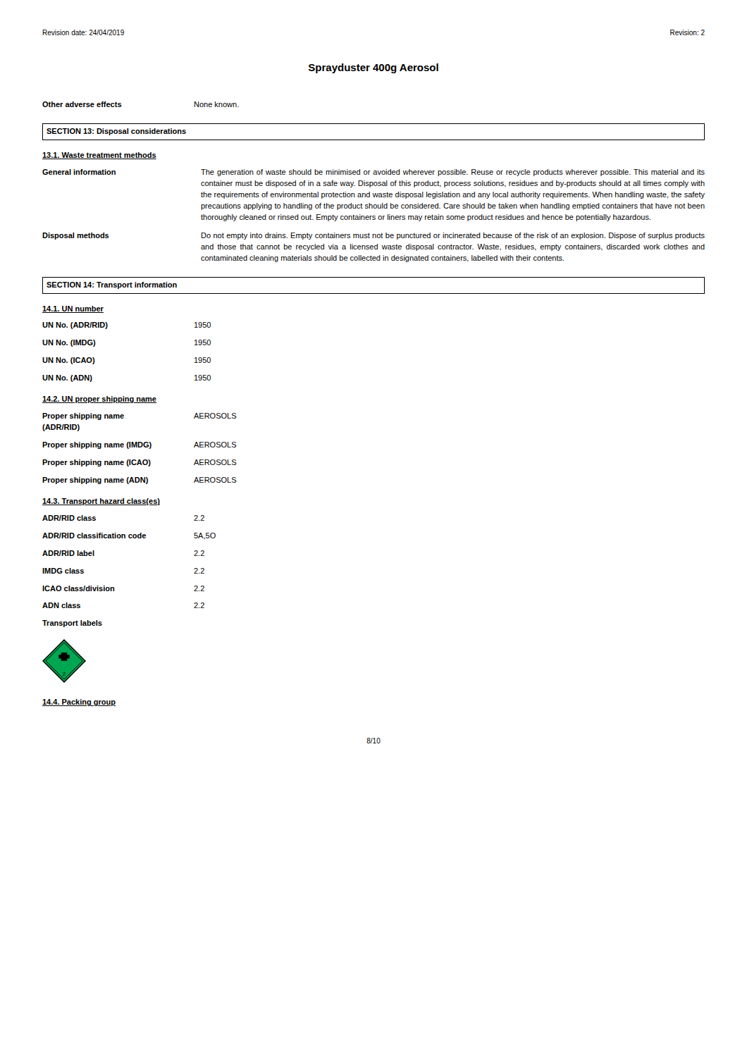Revision date: 24/04/2019
Revision: 2
Sprayduster 400g Aerosol
Other adverse effects
None known.
SECTION 13: Disposal considerations
13.1. Waste treatment methods
General information
The generation of waste should be minimised or avoided wherever possible. Reuse or recycle products wherever possible. This material and its container must be disposed of in a safe way. Disposal of this product, process solutions, residues and by-products should at all times comply with the requirements of environmental protection and waste disposal legislation and any local authority requirements. When handling waste, the safety precautions applying to handling of the product should be considered. Care should be taken when handling emptied containers that have not been thoroughly cleaned or rinsed out. Empty containers or liners may retain some product residues and hence be potentially hazardous.
Disposal methods
Do not empty into drains. Empty containers must not be punctured or incinerated because of the risk of an explosion. Dispose of surplus products and those that cannot be recycled via a licensed waste disposal contractor. Waste, residues, empty containers, discarded work clothes and contaminated cleaning materials should be collected in designated containers, labelled with their contents.
SECTION 14: Transport information
14.1. UN number
UN No. (ADR/RID)
1950
UN No. (IMDG)
1950
UN No. (ICAO)
1950
UN No. (ADN)
1950
14.2. UN proper shipping name
Proper shipping name
(ADR/RID)
AEROSOLS
Proper shipping name (IMDG)
AEROSOLS
Proper shipping name (ICAO)
AEROSOLS
Proper shipping name (ADN)
AEROSOLS
14.3. Transport hazard class(es)
ADR/RID class
2.2
ADR/RID classification code
5A,5O
ADR/RID label
2.2
IMDG class
2.2
ICAO class/division
2.2
ADN class
2.2
Transport labels
2
14.4. Packing group
8/10